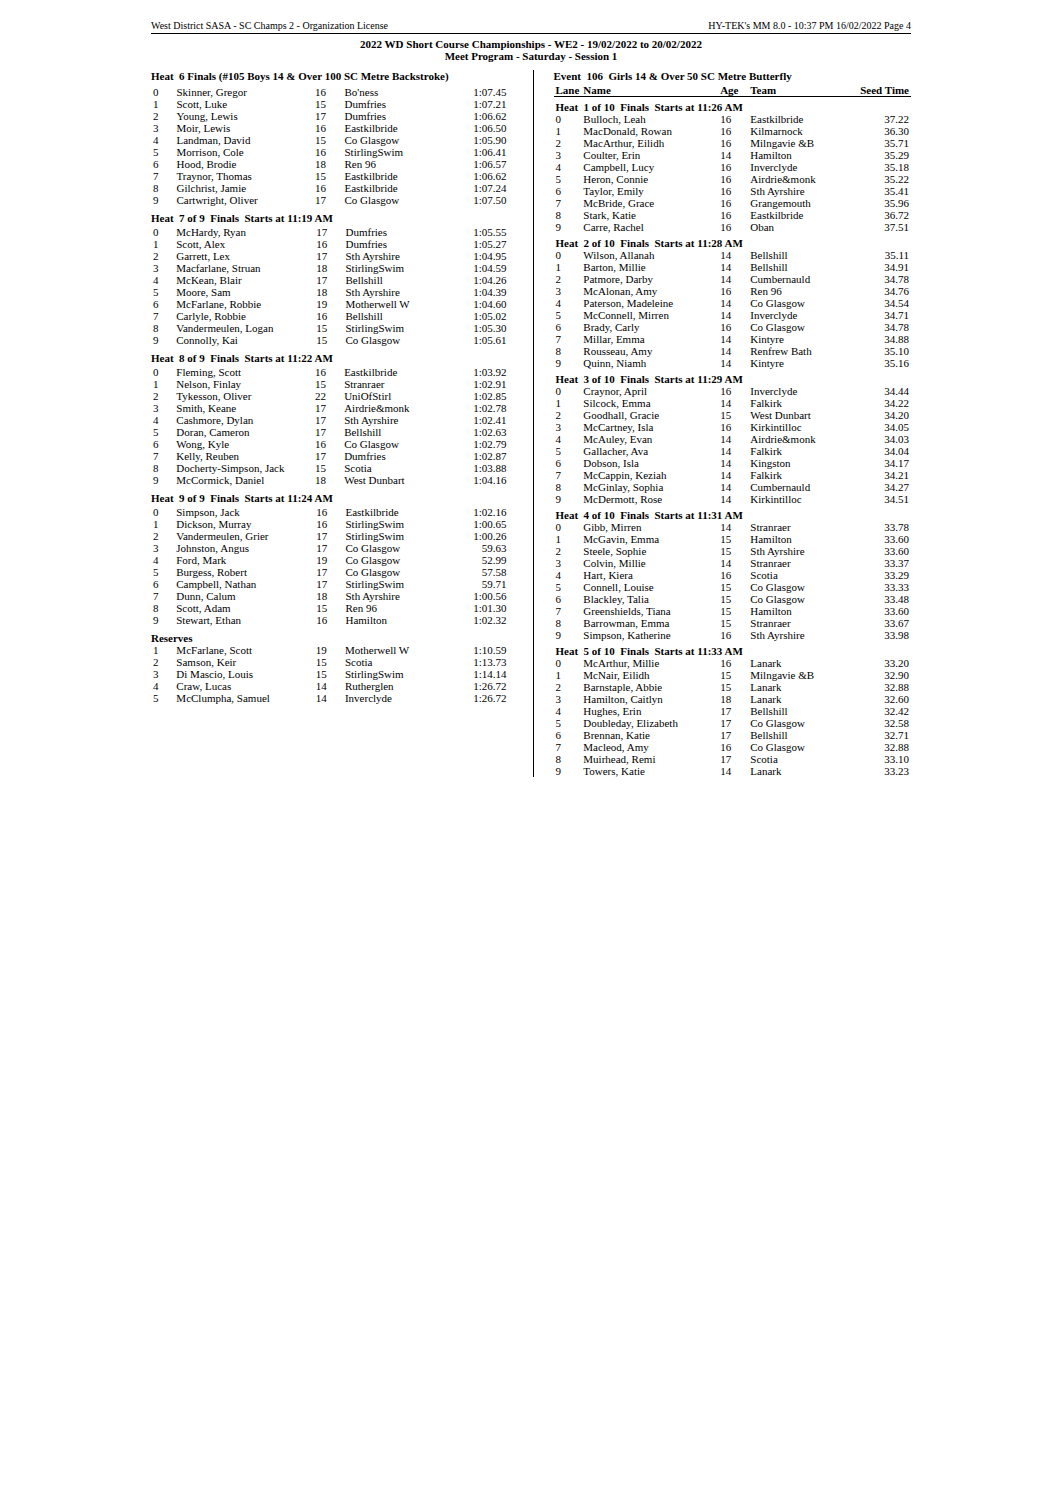West District SASA - SC Champs 2 - Organization License
HY-TEK's MM 8.0 - 10:37 PM 16/02/2022 Page 4
2022 WD Short Course Championships - WE2 - 19/02/2022 to 20/02/2022
Meet Program - Saturday - Session 1
Heat 6 Finals (#105 Boys 14 & Over 100 SC Metre Backstroke)
| 0 | Skinner, Gregor | 16 | Bo'ness | 1:07.45 |
| 1 | Scott, Luke | 15 | Dumfries | 1:07.21 |
| 2 | Young, Lewis | 17 | Dumfries | 1:06.62 |
| 3 | Moir, Lewis | 16 | Eastkilbride | 1:06.50 |
| 4 | Landman, David | 15 | Co Glasgow | 1:05.90 |
| 5 | Morrison, Cole | 16 | StirlingSwim | 1:06.41 |
| 6 | Hood, Brodie | 18 | Ren 96 | 1:06.57 |
| 7 | Traynor, Thomas | 15 | Eastkilbride | 1:06.62 |
| 8 | Gilchrist, Jamie | 16 | Eastkilbride | 1:07.24 |
| 9 | Cartwright, Oliver | 17 | Co Glasgow | 1:07.50 |
Heat 7 of 9 Finals Starts at 11:19 AM
| 0 | McHardy, Ryan | 17 | Dumfries | 1:05.55 |
| 1 | Scott, Alex | 16 | Dumfries | 1:05.27 |
| 2 | Garrett, Lex | 17 | Sth Ayrshire | 1:04.95 |
| 3 | Macfarlane, Struan | 18 | StirlingSwim | 1:04.59 |
| 4 | McKean, Blair | 17 | Bellshill | 1:04.26 |
| 5 | Moore, Sam | 18 | Sth Ayrshire | 1:04.39 |
| 6 | McFarlane, Robbie | 19 | Motherwell W | 1:04.60 |
| 7 | Carlyle, Robbie | 16 | Bellshill | 1:05.02 |
| 8 | Vandermeulen, Logan | 15 | StirlingSwim | 1:05.30 |
| 9 | Connolly, Kai | 15 | Co Glasgow | 1:05.61 |
Heat 8 of 9 Finals Starts at 11:22 AM
| 0 | Fleming, Scott | 16 | Eastkilbride | 1:03.92 |
| 1 | Nelson, Finlay | 15 | Stranraer | 1:02.91 |
| 2 | Tykesson, Oliver | 22 | UniOfStirl | 1:02.85 |
| 3 | Smith, Keane | 17 | Airdrie&monk | 1:02.78 |
| 4 | Cashmore, Dylan | 17 | Sth Ayrshire | 1:02.41 |
| 5 | Doran, Cameron | 17 | Bellshill | 1:02.63 |
| 6 | Wong, Kyle | 16 | Co Glasgow | 1:02.79 |
| 7 | Kelly, Reuben | 17 | Dumfries | 1:02.87 |
| 8 | Docherty-Simpson, Jack | 15 | Scotia | 1:03.88 |
| 9 | McCormick, Daniel | 18 | West Dunbart | 1:04.16 |
Heat 9 of 9 Finals Starts at 11:24 AM
| 0 | Simpson, Jack | 16 | Eastkilbride | 1:02.16 |
| 1 | Dickson, Murray | 16 | StirlingSwim | 1:00.65 |
| 2 | Vandermeulen, Grier | 17 | StirlingSwim | 1:00.26 |
| 3 | Johnston, Angus | 17 | Co Glasgow | 59.63 |
| 4 | Ford, Mark | 19 | Co Glasgow | 52.99 |
| 5 | Burgess, Robert | 17 | Co Glasgow | 57.58 |
| 6 | Campbell, Nathan | 17 | StirlingSwim | 59.71 |
| 7 | Dunn, Calum | 18 | Sth Ayrshire | 1:00.56 |
| 8 | Scott, Adam | 15 | Ren 96 | 1:01.30 |
| 9 | Stewart, Ethan | 16 | Hamilton | 1:02.32 |
Reserves
| 1 | McFarlane, Scott | 19 | Motherwell W | 1:10.59 |
| 2 | Samson, Keir | 15 | Scotia | 1:13.73 |
| 3 | Di Mascio, Louis | 15 | StirlingSwim | 1:14.14 |
| 4 | Craw, Lucas | 14 | Rutherglen | 1:26.72 |
| 5 | McClumpha, Samuel | 14 | Inverclyde | 1:26.72 |
Event 106 Girls 14 & Over 50 SC Metre Butterfly
| Lane | Name | Age | Team | Seed Time |
| --- | --- | --- | --- | --- |
| Heat 1 of 10 Finals Starts at 11:26 AM |
| 0 | Bulloch, Leah | 16 | Eastkilbride | 37.22 |
| 1 | MacDonald, Rowan | 16 | Kilmarnock | 36.30 |
| 2 | MacArthur, Eilidh | 16 | Milngavie &B | 35.71 |
| 3 | Coulter, Erin | 14 | Hamilton | 35.29 |
| 4 | Campbell, Lucy | 16 | Inverclyde | 35.18 |
| 5 | Heron, Connie | 16 | Airdrie&monk | 35.22 |
| 6 | Taylor, Emily | 16 | Sth Ayrshire | 35.41 |
| 7 | McBride, Grace | 16 | Grangemouth | 35.96 |
| 8 | Stark, Katie | 16 | Eastkilbride | 36.72 |
| 9 | Carre, Rachel | 16 | Oban | 37.51 |
| Heat 2 of 10 Finals Starts at 11:28 AM |
| 0 | Wilson, Allanah | 14 | Bellshill | 35.11 |
| 1 | Barton, Millie | 14 | Bellshill | 34.91 |
| 2 | Patmore, Darby | 14 | Cumbernauld | 34.78 |
| 3 | McAlonan, Amy | 16 | Ren 96 | 34.76 |
| 4 | Paterson, Madeleine | 14 | Co Glasgow | 34.54 |
| 5 | McConnell, Mirren | 14 | Inverclyde | 34.71 |
| 6 | Brady, Carly | 16 | Co Glasgow | 34.78 |
| 7 | Millar, Emma | 14 | Kintyre | 34.88 |
| 8 | Rousseau, Amy | 14 | Renfrew Bath | 35.10 |
| 9 | Quinn, Niamh | 14 | Kintyre | 35.16 |
| Heat 3 of 10 Finals Starts at 11:29 AM |
| 0 | Craynor, April | 16 | Inverclyde | 34.44 |
| 1 | Silcock, Emma | 14 | Falkirk | 34.22 |
| 2 | Goodhall, Gracie | 15 | West Dunbart | 34.20 |
| 3 | McCartney, Isla | 16 | Kirkintilloc | 34.05 |
| 4 | McAuley, Evan | 14 | Airdrie&monk | 34.03 |
| 5 | Gallacher, Ava | 14 | Falkirk | 34.04 |
| 6 | Dobson, Isla | 14 | Kingston | 34.17 |
| 7 | McCappin, Keziah | 14 | Falkirk | 34.21 |
| 8 | McGinlay, Sophia | 14 | Cumbernauld | 34.27 |
| 9 | McDermott, Rose | 14 | Kirkintilloc | 34.51 |
| Heat 4 of 10 Finals Starts at 11:31 AM |
| 0 | Gibb, Mirren | 14 | Stranraer | 33.78 |
| 1 | McGavin, Emma | 15 | Hamilton | 33.60 |
| 2 | Steele, Sophie | 15 | Sth Ayrshire | 33.60 |
| 3 | Colvin, Millie | 14 | Stranraer | 33.37 |
| 4 | Hart, Kiera | 16 | Scotia | 33.29 |
| 5 | Connell, Louise | 15 | Co Glasgow | 33.33 |
| 6 | Blackley, Talia | 15 | Co Glasgow | 33.48 |
| 7 | Greenshields, Tiana | 15 | Hamilton | 33.60 |
| 8 | Barrowman, Emma | 15 | Stranraer | 33.67 |
| 9 | Simpson, Katherine | 16 | Sth Ayrshire | 33.98 |
| Heat 5 of 10 Finals Starts at 11:33 AM |
| 0 | McArthur, Millie | 16 | Lanark | 33.20 |
| 1 | McNair, Eilidh | 15 | Milngavie &B | 32.90 |
| 2 | Barnstaple, Abbie | 15 | Lanark | 32.88 |
| 3 | Hamilton, Caitlyn | 18 | Lanark | 32.60 |
| 4 | Hughes, Erin | 17 | Bellshill | 32.42 |
| 5 | Doubleday, Elizabeth | 17 | Co Glasgow | 32.58 |
| 6 | Brennan, Katie | 17 | Bellshill | 32.71 |
| 7 | Macleod, Amy | 16 | Co Glasgow | 32.88 |
| 8 | Muirhead, Remi | 17 | Scotia | 33.10 |
| 9 | Towers, Katie | 14 | Lanark | 33.23 |